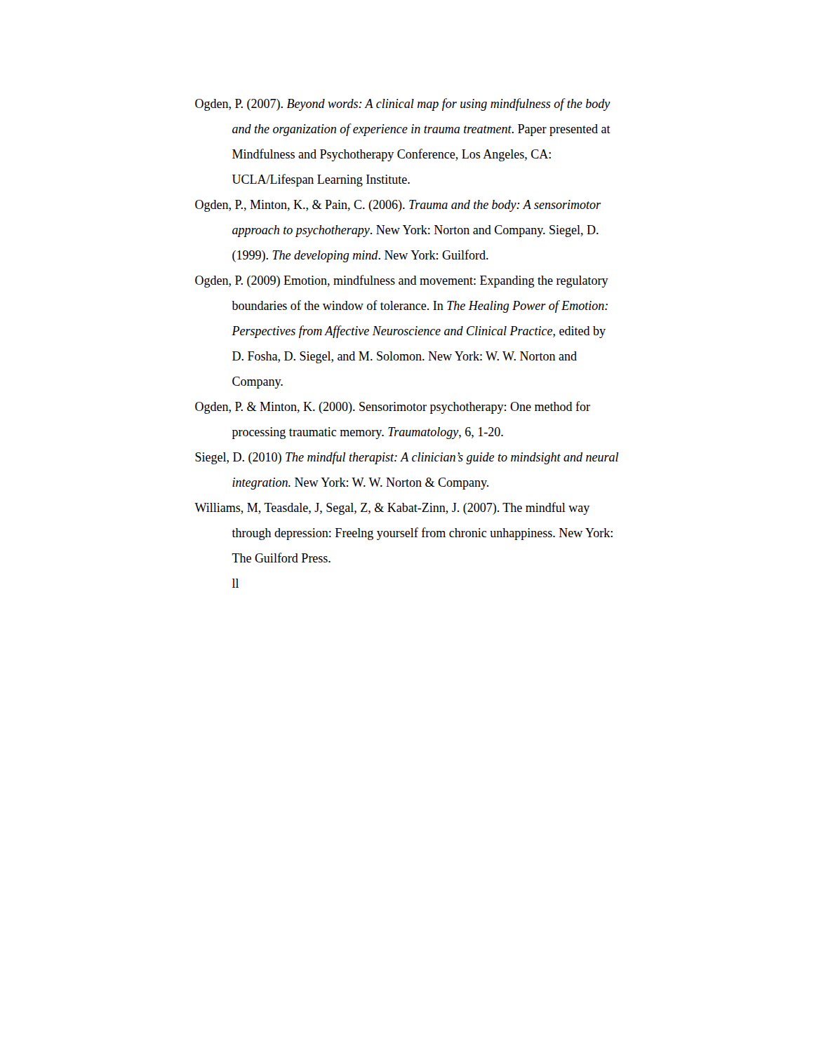Ogden, P. (2007). Beyond words: A clinical map for using mindfulness of the body and the organization of experience in trauma treatment. Paper presented at Mindfulness and Psychotherapy Conference, Los Angeles, CA: UCLA/Lifespan Learning Institute.
Ogden, P., Minton, K., & Pain, C. (2006). Trauma and the body: A sensorimotor approach to psychotherapy. New York: Norton and Company. Siegel, D. (1999). The developing mind. New York: Guilford.
Ogden, P. (2009) Emotion, mindfulness and movement: Expanding the regulatory boundaries of the window of tolerance. In The Healing Power of Emotion: Perspectives from Affective Neuroscience and Clinical Practice, edited by D. Fosha, D. Siegel, and M. Solomon. New York: W. W. Norton and Company.
Ogden, P. & Minton, K. (2000). Sensorimotor psychotherapy: One method for processing traumatic memory. Traumatology, 6, 1-20.
Siegel, D. (2010) The mindful therapist: A clinician’s guide to mindsight and neural integration. New York: W. W. Norton & Company.
Williams, M, Teasdale, J, Segal, Z, & Kabat-Zinn, J. (2007). The mindful way through depression: Freelng yourself from chronic unhappiness. New York: The Guilford Press.
ll